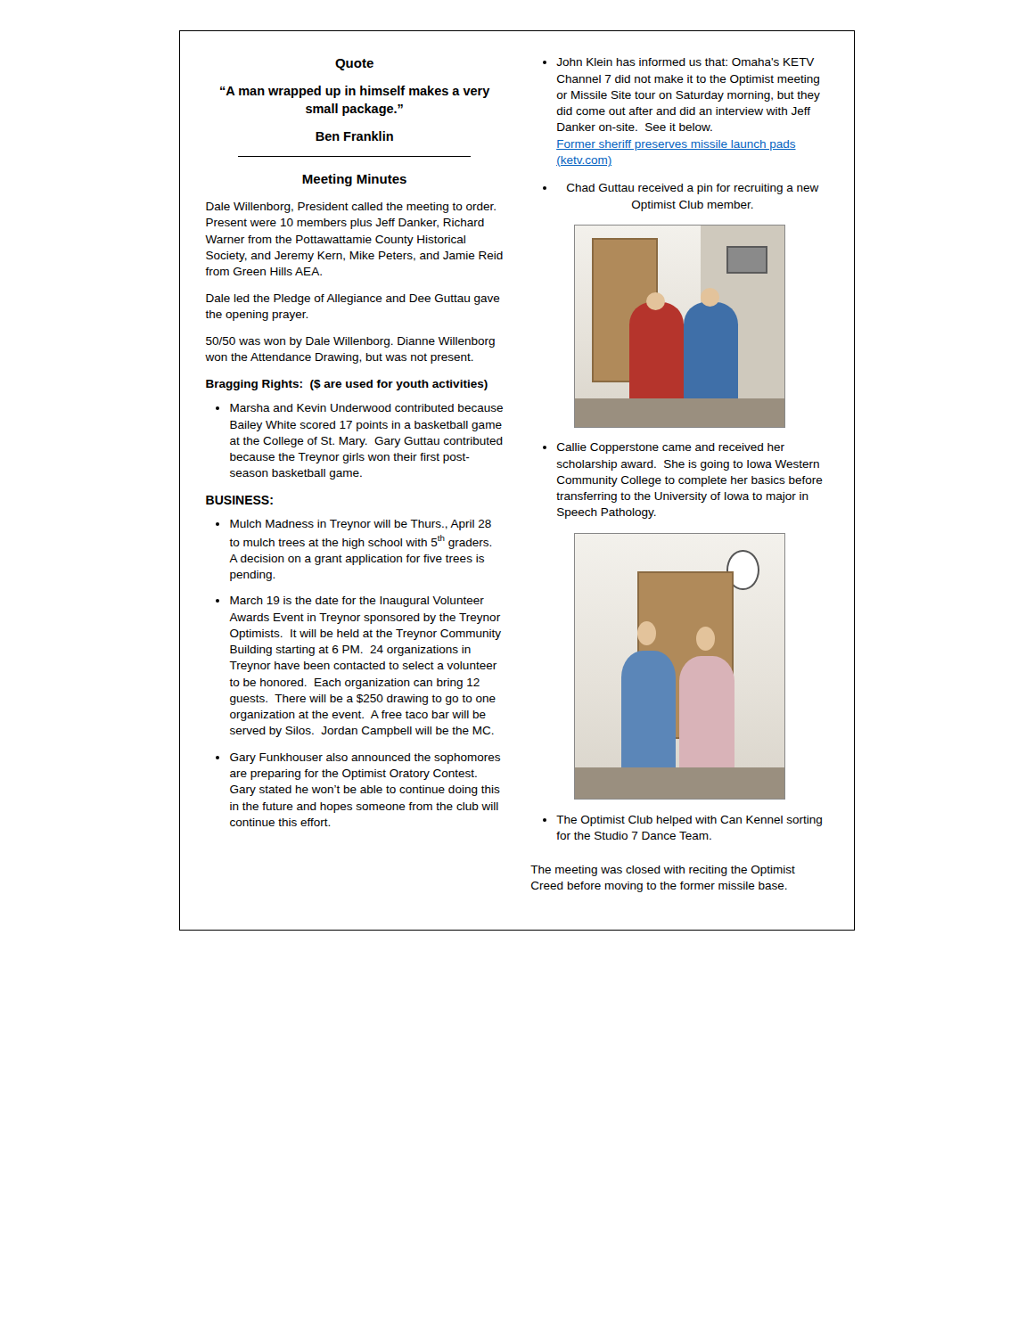Quote
“A man wrapped up in himself makes a very small package.”
Ben Franklin
Meeting Minutes
Dale Willenborg, President called the meeting to order. Present were 10 members plus Jeff Danker, Richard Warner from the Pottawattamie County Historical Society, and Jeremy Kern, Mike Peters, and Jamie Reid from Green Hills AEA.
Dale led the Pledge of Allegiance and Dee Guttau gave the opening prayer.
50/50 was won by Dale Willenborg. Dianne Willenborg won the Attendance Drawing, but was not present.
Bragging Rights: ($ are used for youth activities)
Marsha and Kevin Underwood contributed because Bailey White scored 17 points in a basketball game at the College of St. Mary. Gary Guttau contributed because the Treynor girls won their first post-season basketball game.
BUSINESS:
Mulch Madness in Treynor will be Thurs., April 28 to mulch trees at the high school with 5th graders. A decision on a grant application for five trees is pending.
March 19 is the date for the Inaugural Volunteer Awards Event in Treynor sponsored by the Treynor Optimists. It will be held at the Treynor Community Building starting at 6 PM. 24 organizations in Treynor have been contacted to select a volunteer to be honored. Each organization can bring 12 guests. There will be a $250 drawing to go to one organization at the event. A free taco bar will be served by Silos. Jordan Campbell will be the MC.
Gary Funkhouser also announced the sophomores are preparing for the Optimist Oratory Contest. Gary stated he won’t be able to continue doing this in the future and hopes someone from the club will continue this effort.
John Klein has informed us that: Omaha's KETV Channel 7 did not make it to the Optimist meeting or Missile Site tour on Saturday morning, but they did come out after and did an interview with Jeff Danker on-site. See it below.
Former sheriff preserves missile launch pads (ketv.com)
Chad Guttau received a pin for recruiting a new Optimist Club member.
Callie Copperstone came and received her scholarship award. She is going to Iowa Western Community College to complete her basics before transferring to the University of Iowa to major in Speech Pathology.
The Optimist Club helped with Can Kennel sorting for the Studio 7 Dance Team.
The meeting was closed with reciting the Optimist Creed before moving to the former missile base.